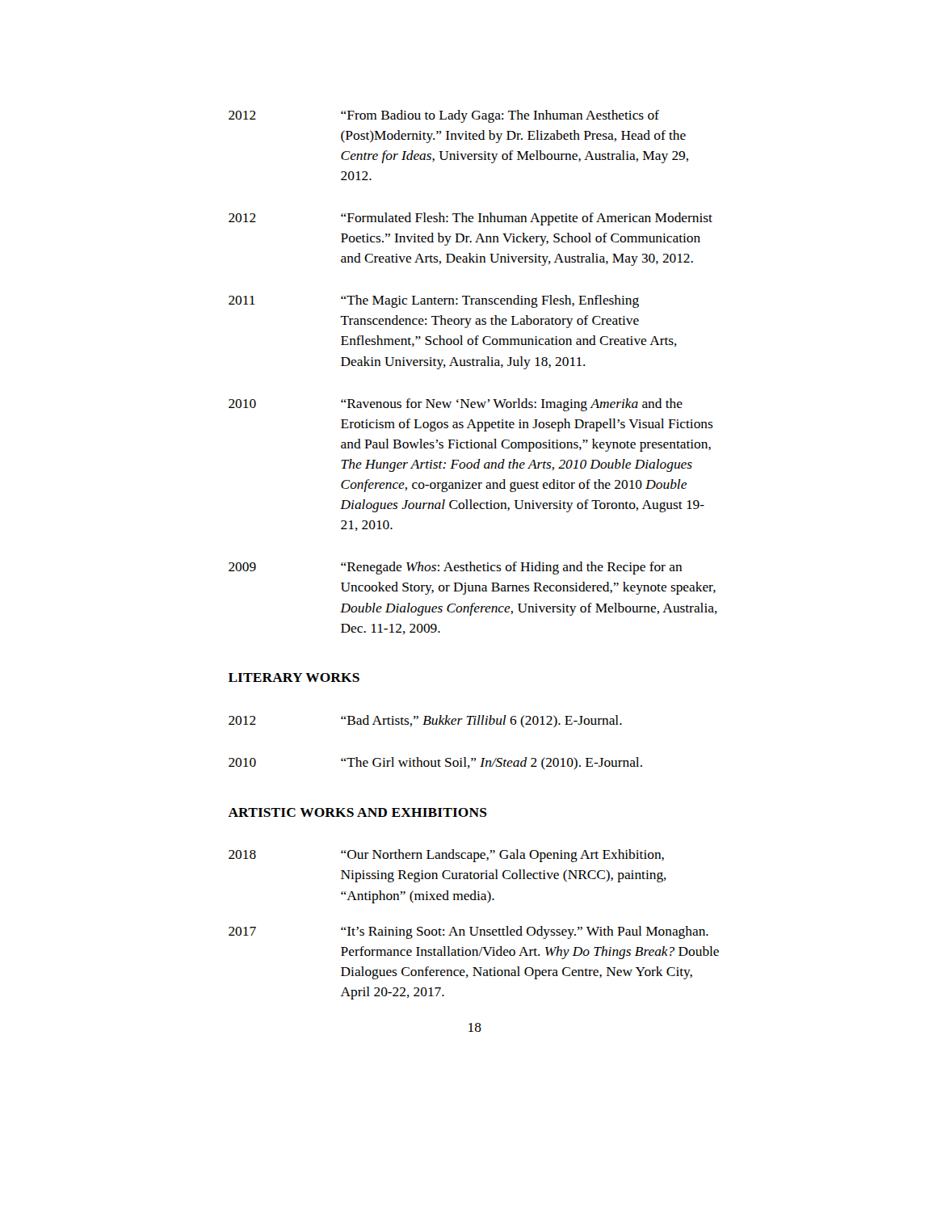2012
“From Badiou to Lady Gaga: The Inhuman Aesthetics of (Post)Modernity.” Invited by Dr. Elizabeth Presa, Head of the Centre for Ideas, University of Melbourne, Australia, May 29, 2012.
2012
“Formulated Flesh: The Inhuman Appetite of American Modernist Poetics.” Invited by Dr. Ann Vickery, School of Communication and Creative Arts, Deakin University, Australia, May 30, 2012.
2011
“The Magic Lantern: Transcending Flesh, Enfleshing Transcendence: Theory as the Laboratory of Creative Enfleshment,” School of Communication and Creative Arts, Deakin University, Australia, July 18, 2011.
2010
“Ravenous for New ‘New’ Worlds: Imaging Amerika and the Eroticism of Logos as Appetite in Joseph Drapell’s Visual Fictions and Paul Bowles’s Fictional Compositions,” keynote presentation, The Hunger Artist: Food and the Arts, 2010 Double Dialogues Conference, co-organizer and guest editor of the 2010 Double Dialogues Journal Collection, University of Toronto, August 19-21, 2010.
2009
“Renegade Whos: Aesthetics of Hiding and the Recipe for an Uncooked Story, or Djuna Barnes Reconsidered,” keynote speaker, Double Dialogues Conference, University of Melbourne, Australia, Dec. 11-12, 2009.
LITERARY WORKS
2012
“Bad Artists,” Bukker Tillibul 6 (2012). E-Journal.
2010
“The Girl without Soil,” In/Stead 2 (2010). E-Journal.
ARTISTIC WORKS AND EXHIBITIONS
2018
“Our Northern Landscape,” Gala Opening Art Exhibition, Nipissing Region Curatorial Collective (NRCC), painting, “Antiphon” (mixed media).
2017
“It’s Raining Soot: An Unsettled Odyssey.” With Paul Monaghan. Performance Installation/Video Art. Why Do Things Break? Double Dialogues Conference, National Opera Centre, New York City, April 20-22, 2017.
18